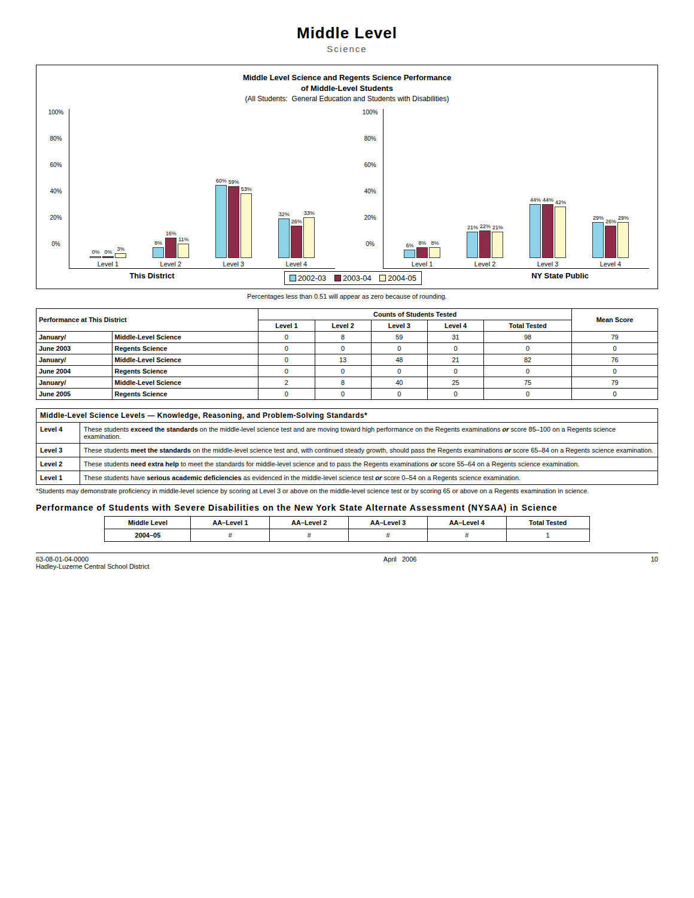Middle Level
Science
Middle Level Science and Regents Science Performance
of Middle-Level Students
(All Students: General Education and Students with Disabilities)
| 100% 80% 60% 40% 20% 0% | 0% 0% 3% Level 1 8% 16% 11% Level 2 60% 59% 53% Level 3 32% 26% 33% Level 4 | | 100% 80% 60% 40% 20% 0% | 6% 8% 8% Level 1 21% 22% 21% Level 2 44% 44% 42% Level 3 29% 26% 29% Level 4 |
This District 2002-03 2003-04 2004-05 NY State Public
Percentages less than 0.51 will appear as zero because of rounding.
| Performance at This District | Counts of Students Tested | Mean Score |
| --- | --- | --- |
| Level 1 | Level 2 | Level 3 | Level 4 | Total Tested |
| January/ | Middle-Level Science | 0 | 8 | 59 | 31 | 98 | 79 |
| June 2003 | Regents Science | 0 | 0 | 0 | 0 | 0 | 0 |
| January/ | Middle-Level Science | 0 | 13 | 48 | 21 | 82 | 76 |
| June 2004 | Regents Science | 0 | 0 | 0 | 0 | 0 | 0 |
| January/ | Middle-Level Science | 2 | 8 | 40 | 25 | 75 | 79 |
| June 2005 | Regents Science | 0 | 0 | 0 | 0 | 0 | 0 |
| Middle-Level Science Levels — Knowledge, Reasoning, and Problem-Solving Standards* |
| --- |
| Level 4 | These students exceed the standards on the middle-level science test and are moving toward high performance on the Regents examinations or score 85–100 on a Regents science examination. |
| Level 3 | These students meet the standards on the middle-level science test and, with continued steady growth, should pass the Regents examinations or score 65–84 on a Regents science examination. |
| Level 2 | These students need extra help to meet the standards for middle-level science and to pass the Regents examinations or score 55–64 on a Regents science examination. |
| Level 1 | These students have serious academic deficiencies as evidenced in the middle-level science test or score 0–54 on a Regents science examination. |
*Students may demonstrate proficiency in middle-level science by scoring at Level 3 or above on the middle-level science test or by scoring 65 or above on a Regents examination in science.
Performance of Students with Severe Disabilities on the New York State Alternate Assessment (NYSAA) in Science
| Middle Level | AA–Level 1 | AA–Level 2 | AA–Level 3 | AA–Level 4 | Total Tested |
| --- | --- | --- | --- | --- | --- |
| 2004–05 | # | # | # | # | 1 |
63-08-01-04-0000 Hadley-Luzerne Central School District
April 2006
10